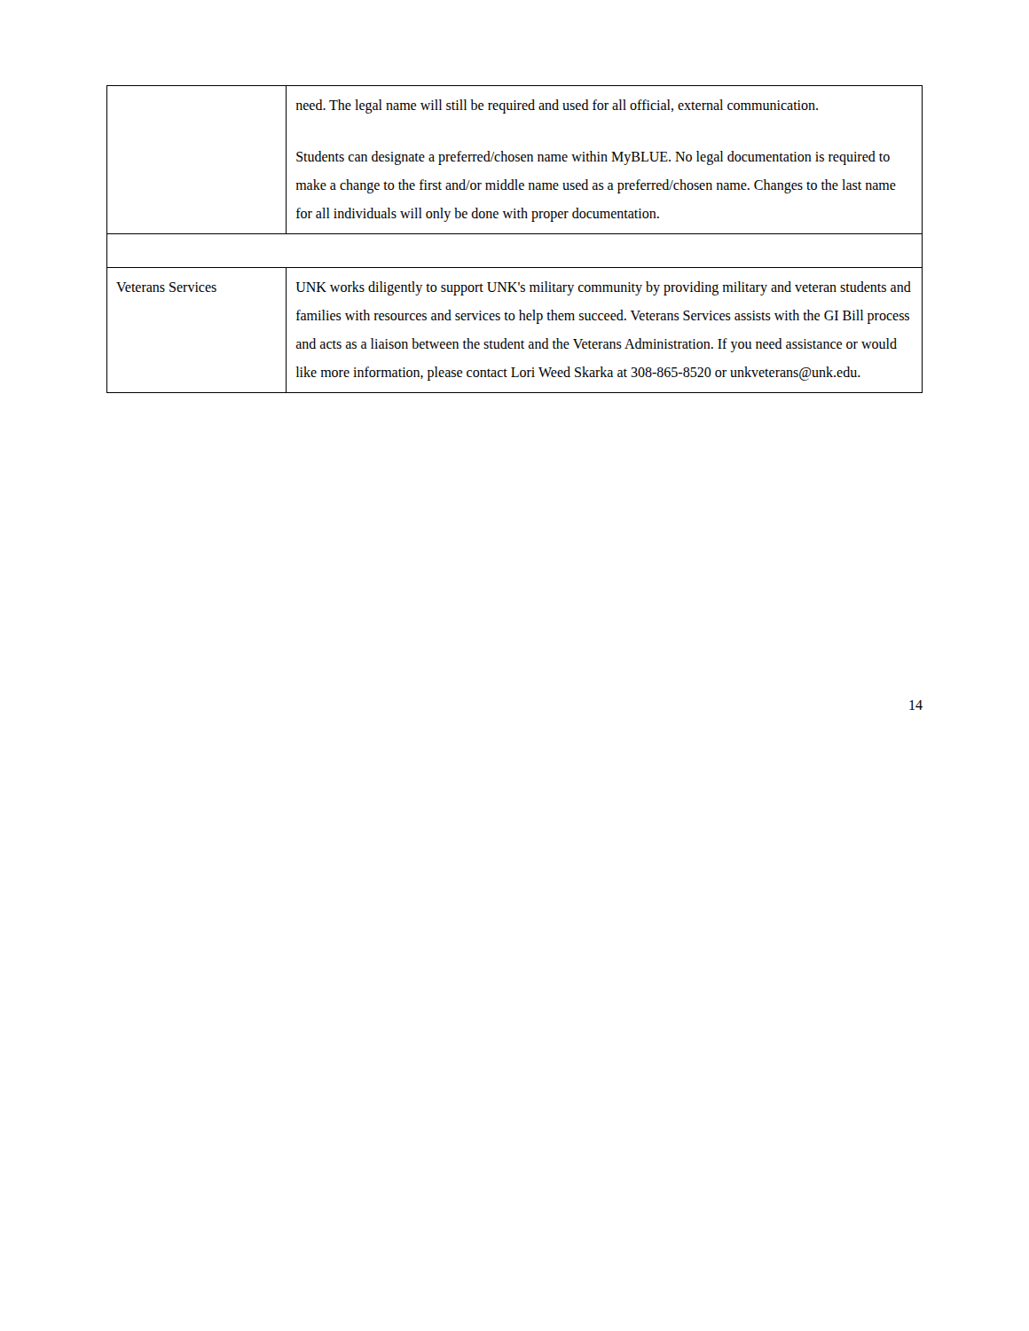| | need. The legal name will still be required and used for all official, external communication. Students can designate a preferred/chosen name within MyBLUE. No legal documentation is required to make a change to the first and/or middle name used as a preferred/chosen name. Changes to the last name for all individuals will only be done with proper documentation. |
| Veterans Services | UNK works diligently to support UNK's military community by providing military and veteran students and families with resources and services to help them succeed. Veterans Services assists with the GI Bill process and acts as a liaison between the student and the Veterans Administration. If you need assistance or would like more information, please contact Lori Weed Skarka at 308-865-8520 or unkveterans@unk.edu. |
14